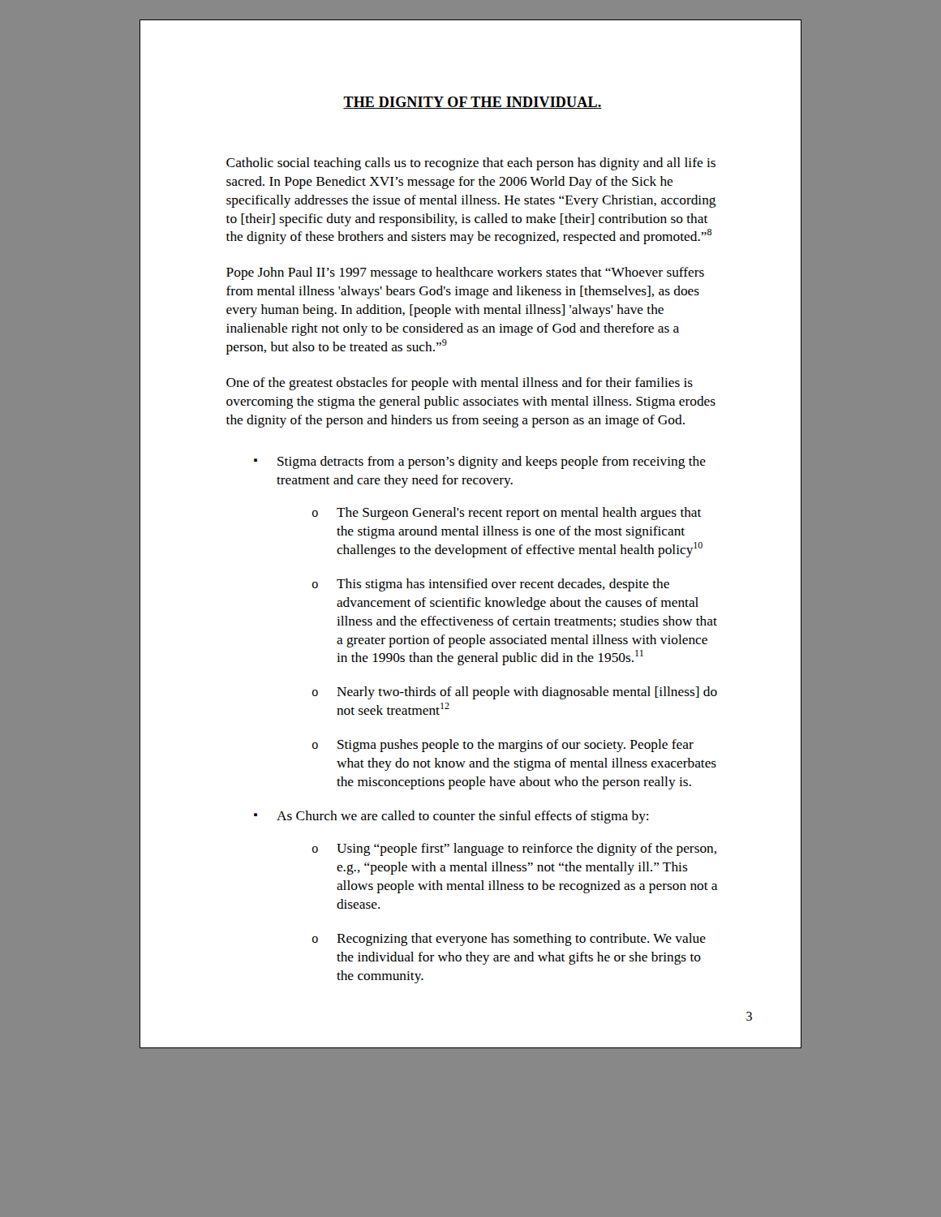THE DIGNITY OF THE INDIVIDUAL.
Catholic social teaching calls us to recognize that each person has dignity and all life is sacred. In Pope Benedict XVI’s message for the 2006 World Day of the Sick he specifically addresses the issue of mental illness. He states “Every Christian, according to [their] specific duty and responsibility, is called to make [their] contribution so that the dignity of these brothers and sisters may be recognized, respected and promoted.”8
Pope John Paul II’s 1997 message to healthcare workers states that “Whoever suffers from mental illness 'always' bears God's image and likeness in [themselves], as does every human being. In addition, [people with mental illness] 'always' have the inalienable right not only to be considered as an image of God and therefore as a person, but also to be treated as such.”9
One of the greatest obstacles for people with mental illness and for their families is overcoming the stigma the general public associates with mental illness. Stigma erodes the dignity of the person and hinders us from seeing a person as an image of God.
Stigma detracts from a person’s dignity and keeps people from receiving the treatment and care they need for recovery.
The Surgeon General's recent report on mental health argues that the stigma around mental illness is one of the most significant challenges to the development of effective mental health policy10
This stigma has intensified over recent decades, despite the advancement of scientific knowledge about the causes of mental illness and the effectiveness of certain treatments; studies show that a greater portion of people associated mental illness with violence in the 1990s than the general public did in the 1950s.11
Nearly two-thirds of all people with diagnosable mental [illness] do not seek treatment12
Stigma pushes people to the margins of our society. People fear what they do not know and the stigma of mental illness exacerbates the misconceptions people have about who the person really is.
As Church we are called to counter the sinful effects of stigma by:
Using “people first” language to reinforce the dignity of the person, e.g., “people with a mental illness” not “the mentally ill.” This allows people with mental illness to be recognized as a person not a disease.
Recognizing that everyone has something to contribute. We value the individual for who they are and what gifts he or she brings to the community.
3